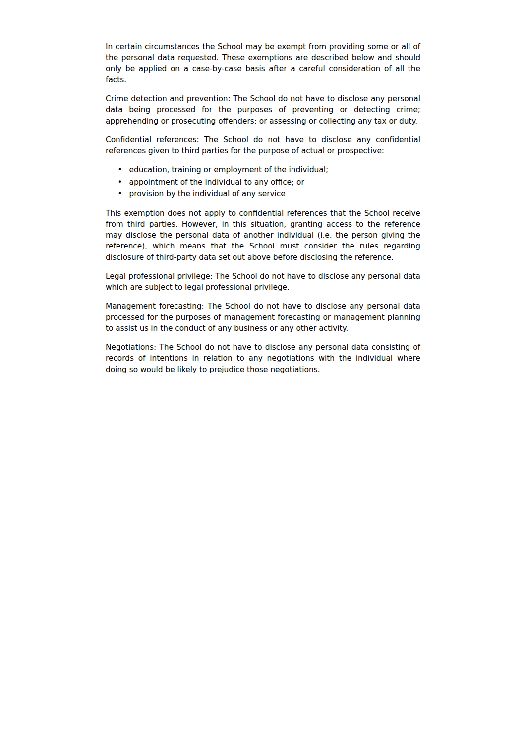In certain circumstances the School may be exempt from providing some or all of the personal data requested. These exemptions are described below and should only be applied on a case-by-case basis after a careful consideration of all the facts.
Crime detection and prevention: The School do not have to disclose any personal data being processed for the purposes of preventing or detecting crime; apprehending or prosecuting offenders; or assessing or collecting any tax or duty.
Confidential references: The School do not have to disclose any confidential references given to third parties for the purpose of actual or prospective:
education, training or employment of the individual;
appointment of the individual to any office; or
provision by the individual of any service
This exemption does not apply to confidential references that the School receive from third parties. However, in this situation, granting access to the reference may disclose the personal data of another individual (i.e. the person giving the reference), which means that the School must consider the rules regarding disclosure of third-party data set out above before disclosing the reference.
Legal professional privilege: The School do not have to disclose any personal data which are subject to legal professional privilege.
Management forecasting: The School do not have to disclose any personal data processed for the purposes of management forecasting or management planning to assist us in the conduct of any business or any other activity.
Negotiations: The School do not have to disclose any personal data consisting of records of intentions in relation to any negotiations with the individual where doing so would be likely to prejudice those negotiations.